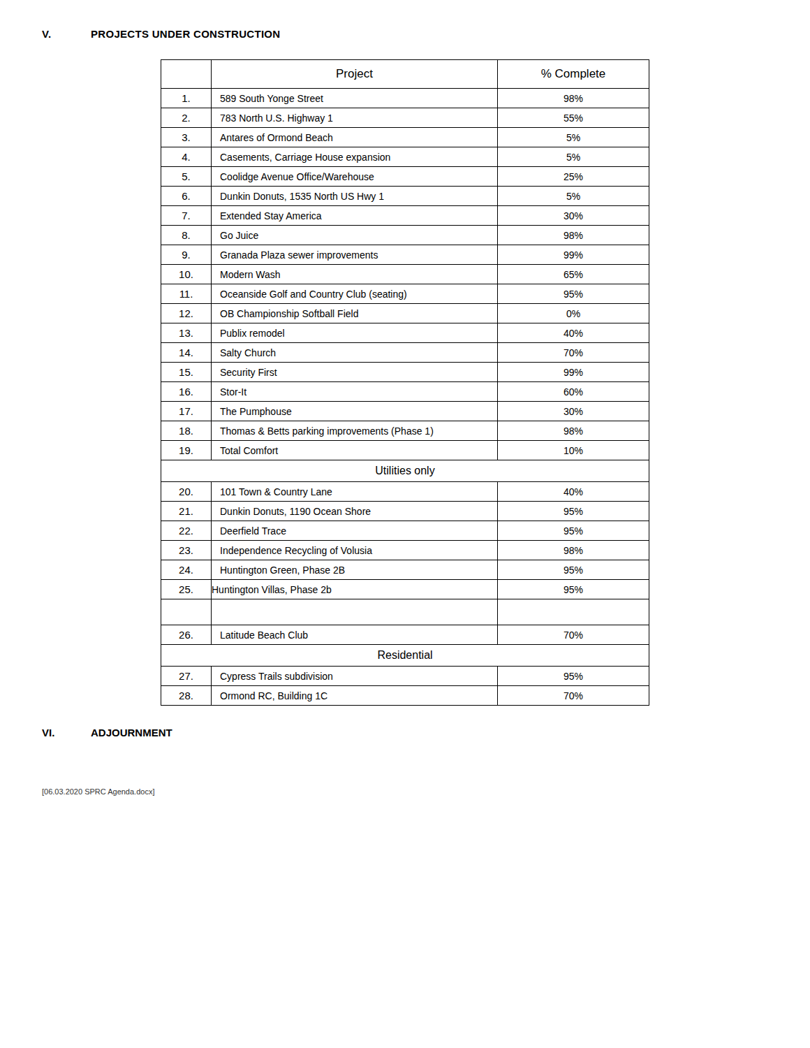V. PROJECTS UNDER CONSTRUCTION
| | Project | % Complete |
| --- | --- | --- |
| 1. | 589 South Yonge Street | 98% |
| 2. | 783 North U.S. Highway 1 | 55% |
| 3. | Antares of Ormond Beach | 5% |
| 4. | Casements, Carriage House expansion | 5% |
| 5. | Coolidge Avenue Office/Warehouse | 25% |
| 6. | Dunkin Donuts, 1535 North US Hwy 1 | 5% |
| 7. | Extended Stay America | 30% |
| 8. | Go Juice | 98% |
| 9. | Granada Plaza sewer improvements | 99% |
| 10. | Modern Wash | 65% |
| 11. | Oceanside Golf and Country Club (seating) | 95% |
| 12. | OB Championship Softball Field | 0% |
| 13. | Publix remodel | 40% |
| 14. | Salty Church | 70% |
| 15. | Security First | 99% |
| 16. | Stor-It | 60% |
| 17. | The Pumphouse | 30% |
| 18. | Thomas & Betts parking improvements (Phase 1) | 98% |
| 19. | Total Comfort | 10% |
| Utilities only |
| 20. | 101 Town & Country Lane | 40% |
| 21. | Dunkin Donuts, 1190 Ocean Shore | 95% |
| 22. | Deerfield Trace | 95% |
| 23. | Independence Recycling of Volusia | 98% |
| 24. | Huntington Green, Phase 2B | 95% |
| 25. | Huntington Villas, Phase 2b | 95% |
| 26. | Latitude Beach Club | 70% |
| Residential |
| 27. | Cypress Trails subdivision | 95% |
| 28. | Ormond RC, Building 1C | 70% |
VI. ADJOURNMENT
[06.03.2020 SPRC Agenda.docx]